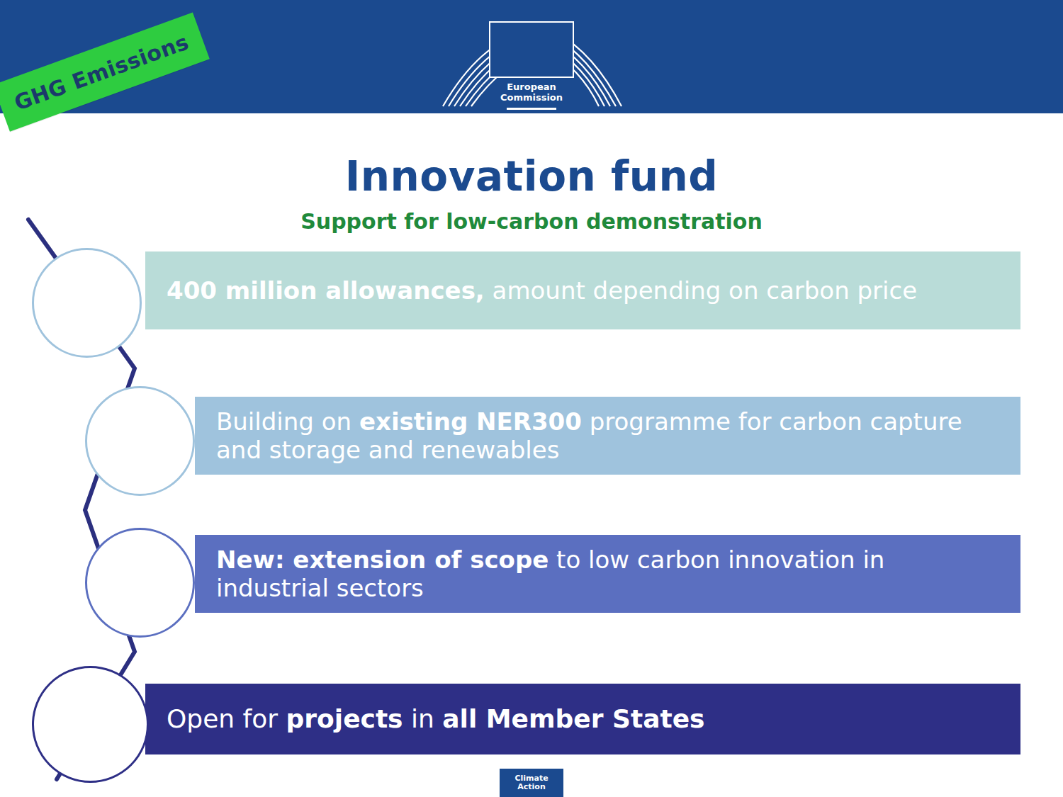European
Commission
GHG Emissions
Innovation fund
Support for low-carbon demonstration
400 million allowances, amount depending on carbon price
Building on existing NER300 programme for carbon capture and storage and renewables
New: extension of scope to low carbon innovation in industrial sectors
Open for projects in all Member States
Climate Action